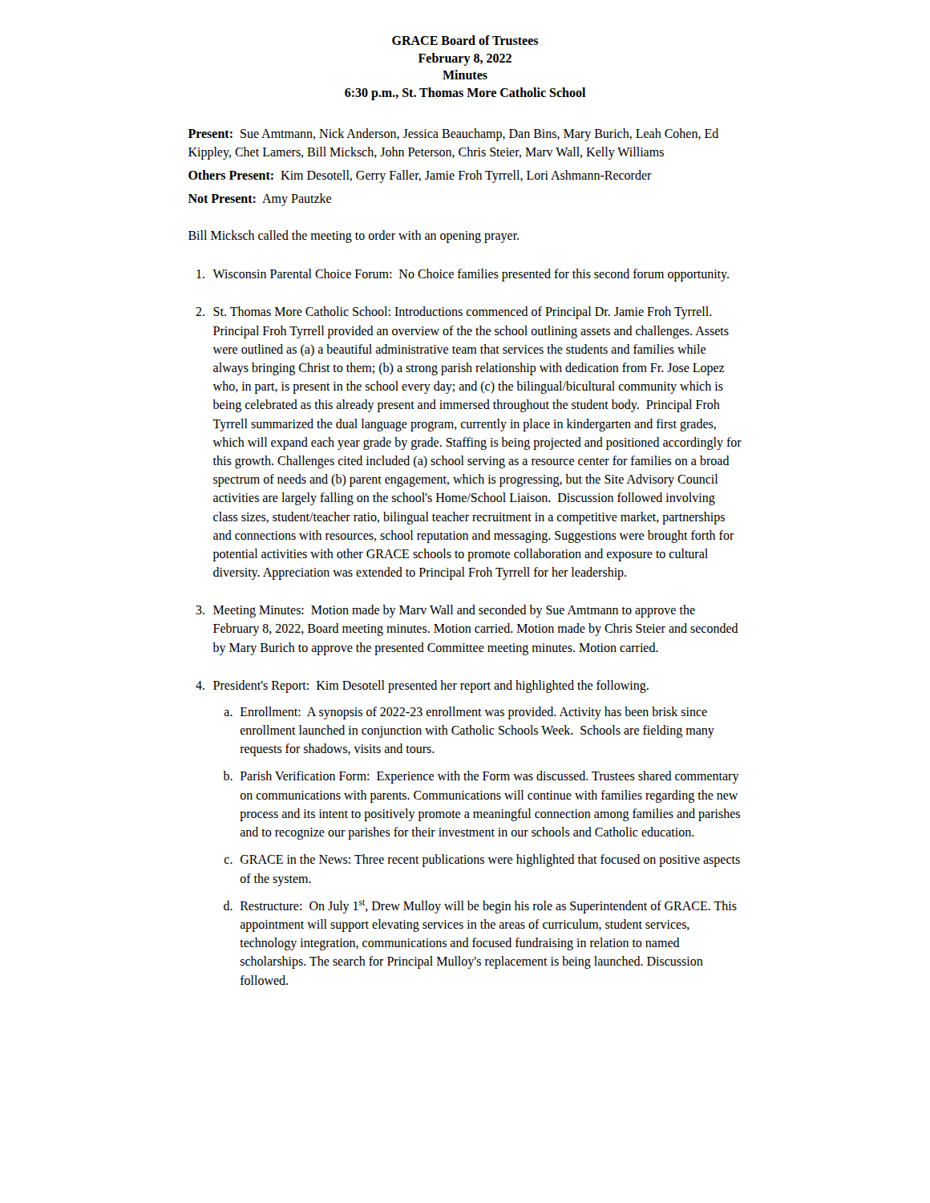GRACE Board of Trustees
February 8, 2022
Minutes
6:30 p.m., St. Thomas More Catholic School
Present: Sue Amtmann, Nick Anderson, Jessica Beauchamp, Dan Bins, Mary Burich, Leah Cohen, Ed Kippley, Chet Lamers, Bill Micksch, John Peterson, Chris Steier, Marv Wall, Kelly Williams
Others Present: Kim Desotell, Gerry Faller, Jamie Froh Tyrrell, Lori Ashmann-Recorder
Not Present: Amy Pautzke
Bill Micksch called the meeting to order with an opening prayer.
Wisconsin Parental Choice Forum: No Choice families presented for this second forum opportunity.
St. Thomas More Catholic School: Introductions commenced of Principal Dr. Jamie Froh Tyrrell. Principal Froh Tyrrell provided an overview of the the school outlining assets and challenges. Assets were outlined as (a) a beautiful administrative team that services the students and families while always bringing Christ to them; (b) a strong parish relationship with dedication from Fr. Jose Lopez who, in part, is present in the school every day; and (c) the bilingual/bicultural community which is being celebrated as this already present and immersed throughout the student body. Principal Froh Tyrrell summarized the dual language program, currently in place in kindergarten and first grades, which will expand each year grade by grade. Staffing is being projected and positioned accordingly for this growth. Challenges cited included (a) school serving as a resource center for families on a broad spectrum of needs and (b) parent engagement, which is progressing, but the Site Advisory Council activities are largely falling on the school's Home/School Liaison. Discussion followed involving class sizes, student/teacher ratio, bilingual teacher recruitment in a competitive market, partnerships and connections with resources, school reputation and messaging. Suggestions were brought forth for potential activities with other GRACE schools to promote collaboration and exposure to cultural diversity. Appreciation was extended to Principal Froh Tyrrell for her leadership.
Meeting Minutes: Motion made by Marv Wall and seconded by Sue Amtmann to approve the February 8, 2022, Board meeting minutes. Motion carried. Motion made by Chris Steier and seconded by Mary Burich to approve the presented Committee meeting minutes. Motion carried.
President's Report: Kim Desotell presented her report and highlighted the following.
Enrollment: A synopsis of 2022-23 enrollment was provided. Activity has been brisk since enrollment launched in conjunction with Catholic Schools Week. Schools are fielding many requests for shadows, visits and tours.
Parish Verification Form: Experience with the Form was discussed. Trustees shared commentary on communications with parents. Communications will continue with families regarding the new process and its intent to positively promote a meaningful connection among families and parishes and to recognize our parishes for their investment in our schools and Catholic education.
GRACE in the News: Three recent publications were highlighted that focused on positive aspects of the system.
Restructure: On July 1st, Drew Mulloy will be begin his role as Superintendent of GRACE. This appointment will support elevating services in the areas of curriculum, student services, technology integration, communications and focused fundraising in relation to named scholarships. The search for Principal Mulloy's replacement is being launched. Discussion followed.